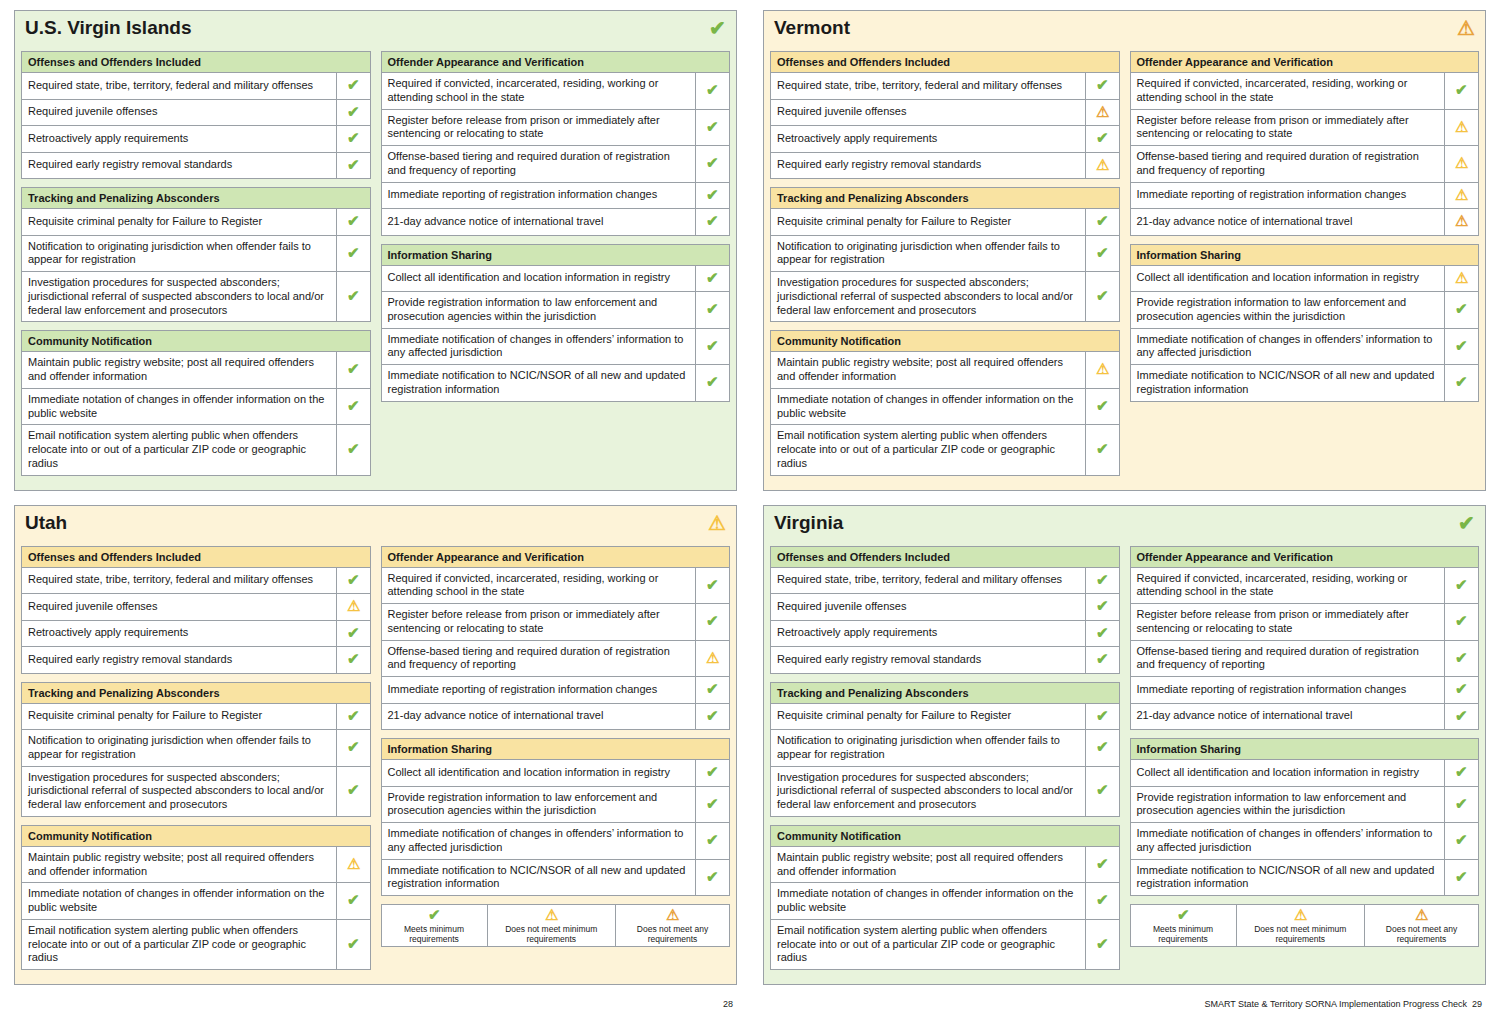U.S. Virgin Islands✔
Offenses and Offenders Included
| Required state, tribe, territory, federal and military offenses | ✔ |
| Required juvenile offenses | ✔ |
| Retroactively apply requirements | ✔ |
| Required early registry removal standards | ✔ |
Tracking and Penalizing Absconders
| Requisite criminal penalty for Failure to Register | ✔ |
| Notification to originating jurisdiction when offender fails to appear for registration | ✔ |
| Investigation procedures for suspected absconders; jurisdictional referral of suspected absconders to local and/or federal law enforcement and prosecutors | ✔ |
Community Notification
| Maintain public registry website; post all required offenders and offender information | ✔ |
| Immediate notation of changes in offender information on the public website | ✔ |
| Email notification system alerting public when offenders relocate into or out of a particular ZIP code or geographic radius | ✔ |
Offender Appearance and Verification
| Required if convicted, incarcerated, residing, working or attending school in the state | ✔ |
| Register before release from prison or immediately after sentencing or relocating to state | ✔ |
| Offense-based tiering and required duration of registration and frequency of reporting | ✔ |
| Immediate reporting of registration information changes | ✔ |
| 21-day advance notice of international travel | ✔ |
Information Sharing
| Collect all identification and location information in registry | ✔ |
| Provide registration information to law enforcement and prosecution agencies within the jurisdiction | ✔ |
| Immediate notification of changes in offenders’ information to any affected jurisdiction | ✔ |
| Immediate notification to NCIC/NSOR of all new and updated registration information | ✔ |
Utah⚠
Offenses and Offenders Included
| Required state, tribe, territory, federal and military offenses | ✔ |
| Required juvenile offenses | ⚠ |
| Retroactively apply requirements | ✔ |
| Required early registry removal standards | ✔ |
Tracking and Penalizing Absconders
| Requisite criminal penalty for Failure to Register | ✔ |
| Notification to originating jurisdiction when offender fails to appear for registration | ✔ |
| Investigation procedures for suspected absconders; jurisdictional referral of suspected absconders to local and/or federal law enforcement and prosecutors | ✔ |
Community Notification
| Maintain public registry website; post all required offenders and offender information | ⚠ |
| Immediate notation of changes in offender information on the public website | ✔ |
| Email notification system alerting public when offenders relocate into or out of a particular ZIP code or geographic radius | ✔ |
Offender Appearance and Verification
| Required if convicted, incarcerated, residing, working or attending school in the state | ✔ |
| Register before release from prison or immediately after sentencing or relocating to state | ✔ |
| Offense-based tiering and required duration of registration and frequency of reporting | ⚠ |
| Immediate reporting of registration information changes | ✔ |
| 21-day advance notice of international travel | ✔ |
Information Sharing
| Collect all identification and location information in registry | ✔ |
| Provide registration information to law enforcement and prosecution agencies within the jurisdiction | ✔ |
| Immediate notification of changes in offenders’ information to any affected jurisdiction | ✔ |
| Immediate notification to NCIC/NSOR of all new and updated registration information | ✔ |
| ✔ Meets minimum requirements | ⚠ Does not meet minimum requirements | ⚠ Does not meet any requirements |
28
Vermont⚠
Offenses and Offenders Included
| Required state, tribe, territory, federal and military offenses | ✔ |
| Required juvenile offenses | ⚠ |
| Retroactively apply requirements | ✔ |
| Required early registry removal standards | ⚠ |
Tracking and Penalizing Absconders
| Requisite criminal penalty for Failure to Register | ✔ |
| Notification to originating jurisdiction when offender fails to appear for registration | ✔ |
| Investigation procedures for suspected absconders; jurisdictional referral of suspected absconders to local and/or federal law enforcement and prosecutors | ✔ |
Community Notification
| Maintain public registry website; post all required offenders and offender information | ⚠ |
| Immediate notation of changes in offender information on the public website | ✔ |
| Email notification system alerting public when offenders relocate into or out of a particular ZIP code or geographic radius | ✔ |
Offender Appearance and Verification
| Required if convicted, incarcerated, residing, working or attending school in the state | ✔ |
| Register before release from prison or immediately after sentencing or relocating to state | ⚠ |
| Offense-based tiering and required duration of registration and frequency of reporting | ⚠ |
| Immediate reporting of registration information changes | ⚠ |
| 21-day advance notice of international travel | ⚠ |
Information Sharing
| Collect all identification and location information in registry | ⚠ |
| Provide registration information to law enforcement and prosecution agencies within the jurisdiction | ✔ |
| Immediate notification of changes in offenders’ information to any affected jurisdiction | ✔ |
| Immediate notification to NCIC/NSOR of all new and updated registration information | ✔ |
Virginia✔
Offenses and Offenders Included
| Required state, tribe, territory, federal and military offenses | ✔ |
| Required juvenile offenses | ✔ |
| Retroactively apply requirements | ✔ |
| Required early registry removal standards | ✔ |
Tracking and Penalizing Absconders
| Requisite criminal penalty for Failure to Register | ✔ |
| Notification to originating jurisdiction when offender fails to appear for registration | ✔ |
| Investigation procedures for suspected absconders; jurisdictional referral of suspected absconders to local and/or federal law enforcement and prosecutors | ✔ |
Community Notification
| Maintain public registry website; post all required offenders and offender information | ✔ |
| Immediate notation of changes in offender information on the public website | ✔ |
| Email notification system alerting public when offenders relocate into or out of a particular ZIP code or geographic radius | ✔ |
Offender Appearance and Verification
| Required if convicted, incarcerated, residing, working or attending school in the state | ✔ |
| Register before release from prison or immediately after sentencing or relocating to state | ✔ |
| Offense-based tiering and required duration of registration and frequency of reporting | ✔ |
| Immediate reporting of registration information changes | ✔ |
| 21-day advance notice of international travel | ✔ |
Information Sharing
| Collect all identification and location information in registry | ✔ |
| Provide registration information to law enforcement and prosecution agencies within the jurisdiction | ✔ |
| Immediate notification of changes in offenders’ information to any affected jurisdiction | ✔ |
| Immediate notification to NCIC/NSOR of all new and updated registration information | ✔ |
| ✔ Meets minimum requirements | ⚠ Does not meet minimum requirements | ⚠ Does not meet any requirements |
SMART State & Territory SORNA Implementation Progress Check 29